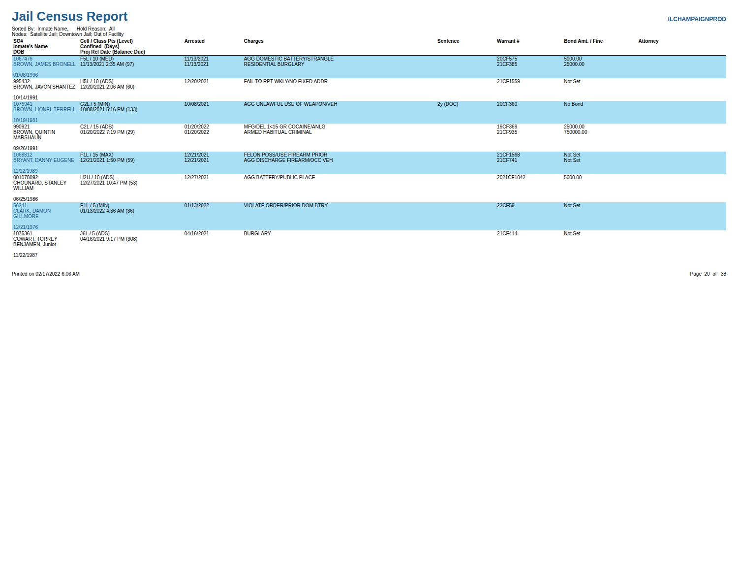ILCHAMPAIGNPROD
Jail Census Report
Sorted By: Inmate Name, Hold Reason: All
Nodes: Satellite Jail; Downtown Jail; Out of Facility
| SO# Inmate's Name DOB | Cell / Class Pts (Level) Confined (Days) Proj Rel Date (Balance Due) | Arrested | Charges | Sentence | Warrant # | Bond Amt. / Fine | Attorney |
| --- | --- | --- | --- | --- | --- | --- | --- |
| 1067476 BROWN, JAMES BRONELL 01/08/1996 | F5L / 10 (MED) 11/13/2021 2:35 AM (97) | 11/13/2021 11/13/2021 | AGG DOMESTIC BATTERY/STRANGLE RESIDENTIAL BURGLARY | | 20CF575 21CF385 | 5000.00 25000.00 | |
| 995432 BROWN, JAVON SHANTEZ 10/14/1991 | H5L / 10 (ADS) 12/20/2021 2:06 AM (60) | 12/20/2021 | FAIL TO RPT WKLY/NO FIXED ADDR | | 21CF1559 | Not Set | |
| 1075941 BROWN, LIONEL TERRELL 10/19/1981 | G2L / 5 (MIN) 10/08/2021 5:16 PM (133) | 10/08/2021 | AGG UNLAWFUL USE OF WEAPON/VEH | 2y (DOC) | 20CF360 | No Bond | |
| 990921 BROWN, QUINTIN MARSHAUN 09/26/1991 | C2L / 15 (ADS) 01/20/2022 7:19 PM (29) | 01/20/2022 01/20/2022 | MFG/DEL 1<15 GR COCAINE/ANLG ARMED HABITUAL CRIMINAL | | 19CF369 21CF935 | 25000.00 750000.00 | |
| 1068812 BRYANT, DANNY EUGENE 11/22/1989 | F1L / 15 (MAX) 12/21/2021 1:50 PM (59) | 12/21/2021 12/21/2021 | FELON POSS/USE FIREARM PRIOR AGG DISCHARGE FIREARM/OCC VEH | | 21CF1568 21CF741 | Not Set Not Set | |
| 001078092 CHOUNARD, STANLEY WILLIAM 06/25/1986 | H2U / 10 (ADS) 12/27/2021 10:47 PM (53) | 12/27/2021 | AGG BATTERY/PUBLIC PLACE | | 2021CF1042 | 5000.00 | |
| 56241 CLARK, DAMON GILLMORE 12/21/1976 | E1L / 5 (MIN) 01/13/2022 4:36 AM (36) | 01/13/2022 | VIOLATE ORDER/PRIOR DOM BTRY | | 22CF59 | Not Set | |
| 1075361 COWART, TORREY BENJAMEN, Junior 11/22/1987 | J6L / 5 (ADS) 04/16/2021 9:17 PM (308) | 04/16/2021 | BURGLARY | | 21CF414 | Not Set | |
Printed on 02/17/2022 6:06 AM Page 20 of 38